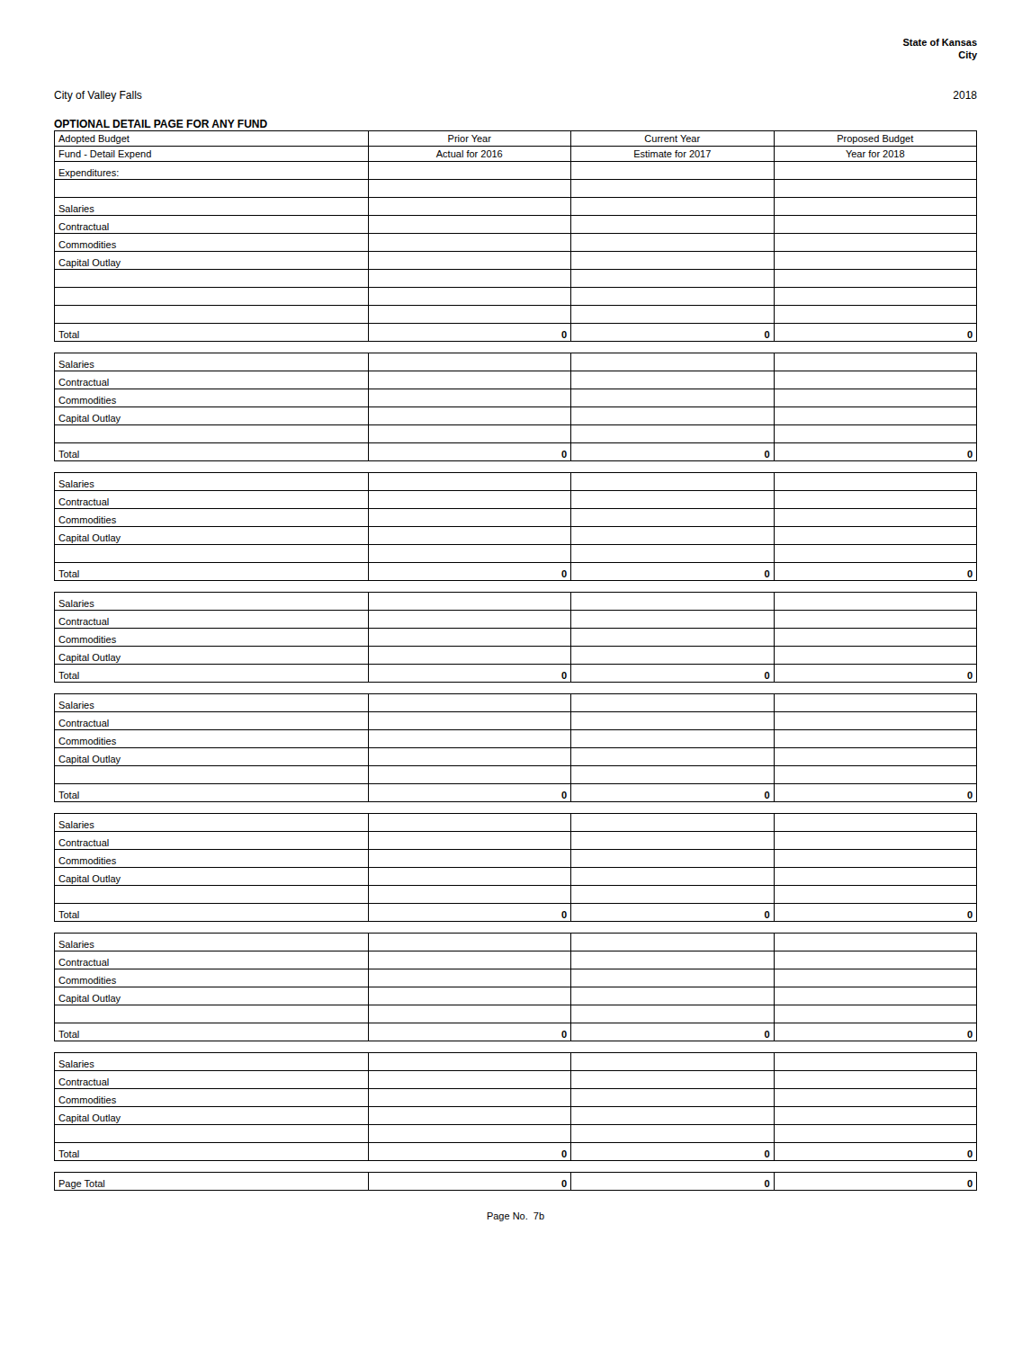State of Kansas
City
City of Valley Falls 2018
OPTIONAL DETAIL PAGE FOR ANY FUND
| Adopted Budget | Prior Year | Current Year | Proposed Budget |
| --- | --- | --- | --- |
| Fund - Detail Expend | Actual for 2016 | Estimate for 2017 | Year for 2018 |
| Expenditures: | | | |
| Salaries | | | |
| Contractual | | | |
| Commodities | | | |
| Capital Outlay | | | |
| Total | 0 | 0 | 0 |
| Salaries | | | |
| Contractual | | | |
| Commodities | | | |
| Capital Outlay | | | |
| Total | 0 | 0 | 0 |
| Salaries | | | |
| Contractual | | | |
| Commodities | | | |
| Capital Outlay | | | |
| Total | 0 | 0 | 0 |
| Salaries | | | |
| Contractual | | | |
| Commodities | | | |
| Capital Outlay | | | |
| Total | 0 | 0 | 0 |
| Salaries | | | |
| Contractual | | | |
| Commodities | | | |
| Capital Outlay | | | |
| Total | 0 | 0 | 0 |
| Salaries | | | |
| Contractual | | | |
| Commodities | | | |
| Capital Outlay | | | |
| Total | 0 | 0 | 0 |
| Salaries | | | |
| Contractual | | | |
| Commodities | | | |
| Capital Outlay | | | |
| Total | 0 | 0 | 0 |
| Salaries | | | |
| Contractual | | | |
| Commodities | | | |
| Capital Outlay | | | |
| Total | 0 | 0 | 0 |
| Page Total | 0 | 0 | 0 |
Page No. 7b